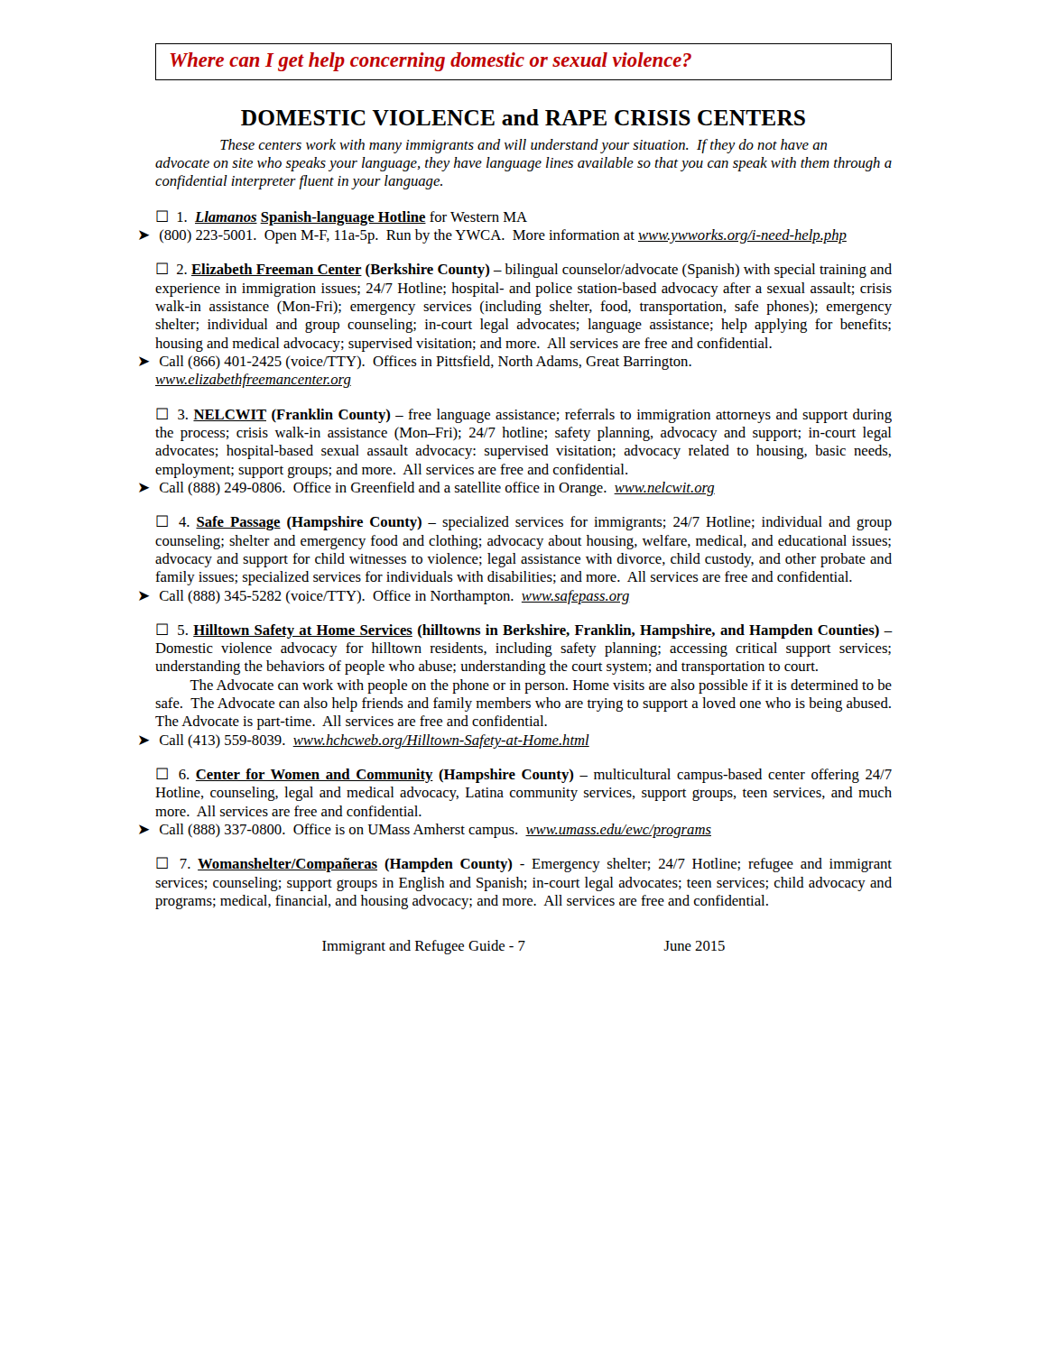Where can I get help concerning domestic or sexual violence?
DOMESTIC VIOLENCE and RAPE CRISIS CENTERS
These centers work with many immigrants and will understand your situation. If they do not have an advocate on site who speaks your language, they have language lines available so that you can speak with them through a confidential interpreter fluent in your language.
☐ 1. Llamanos Spanish-language Hotline for Western MA
➤ (800) 223-5001. Open M-F, 11a-5p. Run by the YWCA. More information at www.ywworks.org/i-need-help.php
☐ 2. Elizabeth Freeman Center (Berkshire County) – bilingual counselor/advocate (Spanish) with special training and experience in immigration issues; 24/7 Hotline; hospital- and police station-based advocacy after a sexual assault; crisis walk-in assistance (Mon-Fri); emergency services (including shelter, food, transportation, safe phones); emergency shelter; individual and group counseling; in-court legal advocates; language assistance; help applying for benefits; housing and medical advocacy; supervised visitation; and more. All services are free and confidential.
➤ Call (866) 401-2425 (voice/TTY). Offices in Pittsfield, North Adams, Great Barrington.
www.elizabethfreemancenter.org
☐ 3. NELCWIT (Franklin County) – free language assistance; referrals to immigration attorneys and support during the process; crisis walk-in assistance (Mon–Fri); 24/7 hotline; safety planning, advocacy and support; in-court legal advocates; hospital-based sexual assault advocacy: supervised visitation; advocacy related to housing, basic needs, employment; support groups; and more. All services are free and confidential.
➤ Call (888) 249-0806. Office in Greenfield and a satellite office in Orange. www.nelcwit.org
☐ 4. Safe Passage (Hampshire County) – specialized services for immigrants; 24/7 Hotline; individual and group counseling; shelter and emergency food and clothing; advocacy about housing, welfare, medical, and educational issues; advocacy and support for child witnesses to violence; legal assistance with divorce, child custody, and other probate and family issues; specialized services for individuals with disabilities; and more. All services are free and confidential.
➤ Call (888) 345-5282 (voice/TTY). Office in Northampton. www.safepass.org
☐ 5. Hilltown Safety at Home Services (hilltowns in Berkshire, Franklin, Hampshire, and Hampden Counties) – Domestic violence advocacy for hilltown residents, including safety planning; accessing critical support services; understanding the behaviors of people who abuse; understanding the court system; and transportation to court.
The Advocate can work with people on the phone or in person. Home visits are also possible if it is determined to be safe. The Advocate can also help friends and family members who are trying to support a loved one who is being abused. The Advocate is part-time. All services are free and confidential.
➤ Call (413) 559-8039. www.hchcweb.org/Hilltown-Safety-at-Home.html
☐ 6. Center for Women and Community (Hampshire County) – multicultural campus-based center offering 24/7 Hotline, counseling, legal and medical advocacy, Latina community services, support groups, teen services, and much more. All services are free and confidential.
➤ Call (888) 337-0800. Office is on UMass Amherst campus. www.umass.edu/ewc/programs
☐ 7. Womanshelter/Compañeras (Hampden County) - Emergency shelter; 24/7 Hotline; refugee and immigrant services; counseling; support groups in English and Spanish; in-court legal advocates; teen services; child advocacy and programs; medical, financial, and housing advocacy; and more. All services are free and confidential.
Immigrant and Refugee Guide - 7 June 2015